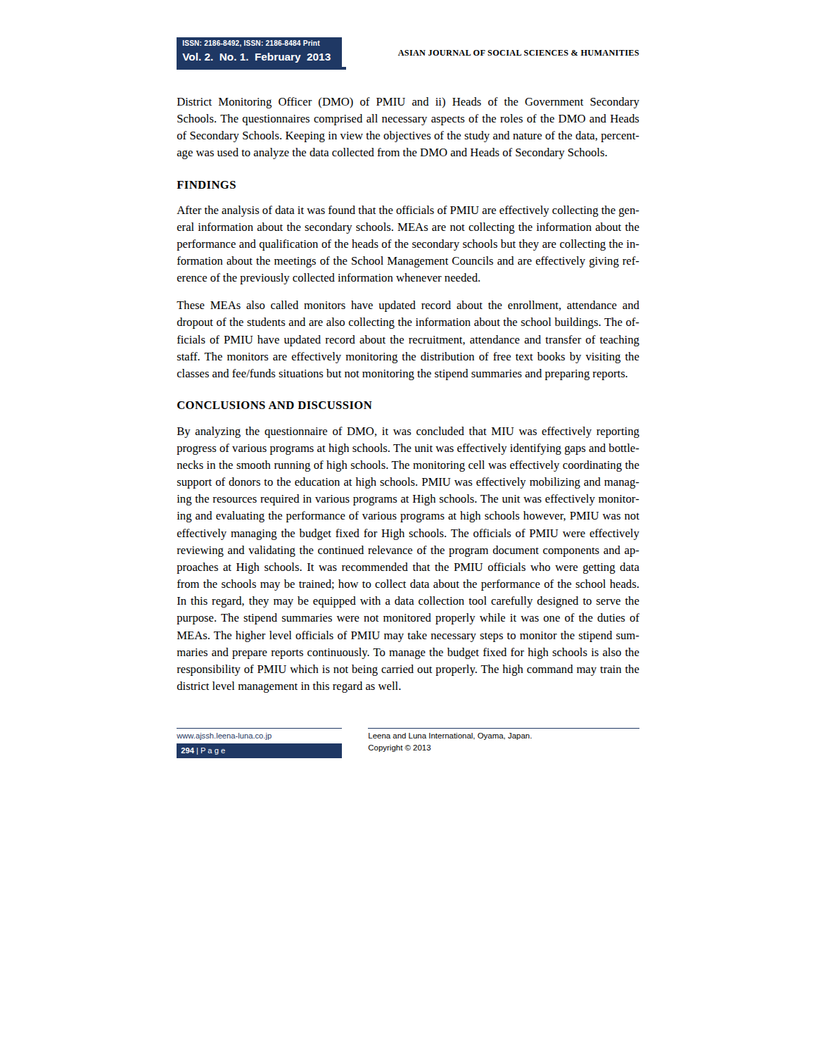ISSN: 2186-8492, ISSN: 2186-8484 Print
Vol. 2. No. 1. February 2013
Asian Journal of Social Sciences & Humanities
District Monitoring Officer (DMO) of PMIU and ii) Heads of the Government Secondary Schools. The questionnaires comprised all necessary aspects of the roles of the DMO and Heads of Secondary Schools. Keeping in view the objectives of the study and nature of the data, percentage was used to analyze the data collected from the DMO and Heads of Secondary Schools.
Findings
After the analysis of data it was found that the officials of PMIU are effectively collecting the general information about the secondary schools. MEAs are not collecting the information about the performance and qualification of the heads of the secondary schools but they are collecting the information about the meetings of the School Management Councils and are effectively giving reference of the previously collected information whenever needed.
These MEAs also called monitors have updated record about the enrollment, attendance and dropout of the students and are also collecting the information about the school buildings. The officials of PMIU have updated record about the recruitment, attendance and transfer of teaching staff. The monitors are effectively monitoring the distribution of free text books by visiting the classes and fee/funds situations but not monitoring the stipend summaries and preparing reports.
Conclusions and Discussion
By analyzing the questionnaire of DMO, it was concluded that MIU was effectively reporting progress of various programs at high schools. The unit was effectively identifying gaps and bottlenecks in the smooth running of high schools. The monitoring cell was effectively coordinating the support of donors to the education at high schools. PMIU was effectively mobilizing and managing the resources required in various programs at High schools. The unit was effectively monitoring and evaluating the performance of various programs at high schools however, PMIU was not effectively managing the budget fixed for High schools. The officials of PMIU were effectively reviewing and validating the continued relevance of the program document components and approaches at High schools. It was recommended that the PMIU officials who were getting data from the schools may be trained; how to collect data about the performance of the school heads. In this regard, they may be equipped with a data collection tool carefully designed to serve the purpose. The stipend summaries were not monitored properly while it was one of the duties of MEAs. The higher level officials of PMIU may take necessary steps to monitor the stipend summaries and prepare reports continuously. To manage the budget fixed for high schools is also the responsibility of PMIU which is not being carried out properly. The high command may train the district level management in this regard as well.
www.ajssh.leena-luna.co.jp
294 | P a g e
Leena and Luna International, Oyama, Japan.
Copyright © 2013